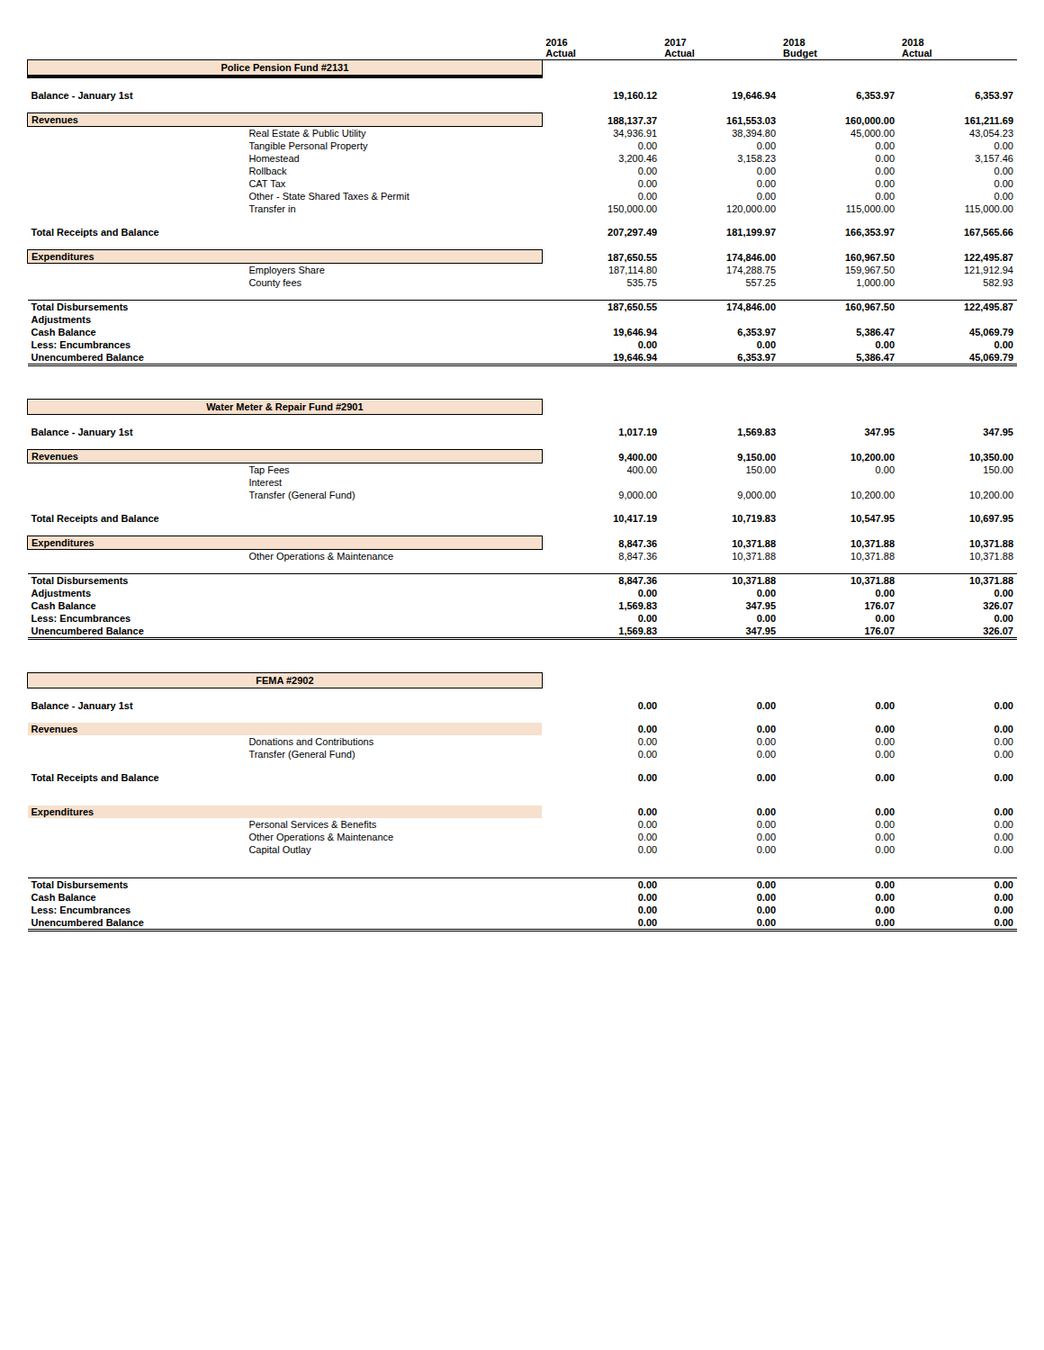| | | 2016 | 2017 | 2018 | 2018 |
| | | Actual | Actual | Budget | Actual |
| Police Pension Fund #2131 | | | | |
| Balance - January 1st | | 19,160.12 | 19,646.94 | 6,353.97 | 6,353.97 |
| Revenues | 188,137.37 | 161,553.03 | 160,000.00 | 161,211.69 |
| | Real Estate & Public Utility | 34,936.91 | 38,394.80 | 45,000.00 | 43,054.23 |
| | Tangible Personal Property | 0.00 | 0.00 | 0.00 | 0.00 |
| | Homestead | 3,200.46 | 3,158.23 | 0.00 | 3,157.46 |
| | Rollback | 0.00 | 0.00 | 0.00 | 0.00 |
| | CAT Tax | 0.00 | 0.00 | 0.00 | 0.00 |
| | Other - State Shared Taxes & Permit | 0.00 | 0.00 | 0.00 | 0.00 |
| | Transfer in | 150,000.00 | 120,000.00 | 115,000.00 | 115,000.00 |
| Total Receipts and Balance | | 207,297.49 | 181,199.97 | 166,353.97 | 167,565.66 |
| Expenditures | 187,650.55 | 174,846.00 | 160,967.50 | 122,495.87 |
| | Employers Share | 187,114.80 | 174,288.75 | 159,967.50 | 121,912.94 |
| | County fees | 535.75 | 557.25 | 1,000.00 | 582.93 |
| Total Disbursements | | 187,650.55 | 174,846.00 | 160,967.50 | 122,495.87 |
| Adjustments | | | | | |
| Cash Balance | | 19,646.94 | 6,353.97 | 5,386.47 | 45,069.79 |
| Less: Encumbrances | | 0.00 | 0.00 | 0.00 | 0.00 |
| Unencumbered Balance | | 19,646.94 | 6,353.97 | 5,386.47 | 45,069.79 |
| Water Meter & Repair Fund #2901 | | | | |
| Balance - January 1st | | 1,017.19 | 1,569.83 | 347.95 | 347.95 |
| Revenues | 9,400.00 | 9,150.00 | 10,200.00 | 10,350.00 |
| | Tap Fees | 400.00 | 150.00 | 0.00 | 150.00 |
| | Interest | | | | |
| | Transfer (General Fund) | 9,000.00 | 9,000.00 | 10,200.00 | 10,200.00 |
| Total Receipts and Balance | | 10,417.19 | 10,719.83 | 10,547.95 | 10,697.95 |
| Expenditures | 8,847.36 | 10,371.88 | 10,371.88 | 10,371.88 |
| | Other Operations & Maintenance | 8,847.36 | 10,371.88 | 10,371.88 | 10,371.88 |
| Total Disbursements | | 8,847.36 | 10,371.88 | 10,371.88 | 10,371.88 |
| Adjustments | | 0.00 | 0.00 | 0.00 | 0.00 |
| Cash Balance | | 1,569.83 | 347.95 | 176.07 | 326.07 |
| Less: Encumbrances | | 0.00 | 0.00 | 0.00 | 0.00 |
| Unencumbered Balance | | 1,569.83 | 347.95 | 176.07 | 326.07 |
| FEMA #2902 | | | | |
| Balance - January 1st | | 0.00 | 0.00 | 0.00 | 0.00 |
| Revenues | 0.00 | 0.00 | 0.00 | 0.00 |
| | Donations and Contributions | 0.00 | 0.00 | 0.00 | 0.00 |
| | Transfer (General Fund) | 0.00 | 0.00 | 0.00 | 0.00 |
| Total Receipts and Balance | | 0.00 | 0.00 | 0.00 | 0.00 |
| Expenditures | 0.00 | 0.00 | 0.00 | 0.00 |
| | Personal Services & Benefits | 0.00 | 0.00 | 0.00 | 0.00 |
| | Other Operations & Maintenance | 0.00 | 0.00 | 0.00 | 0.00 |
| | Capital Outlay | 0.00 | 0.00 | 0.00 | 0.00 |
| Total Disbursements | | 0.00 | 0.00 | 0.00 | 0.00 |
| Cash Balance | | 0.00 | 0.00 | 0.00 | 0.00 |
| Less: Encumbrances | | 0.00 | 0.00 | 0.00 | 0.00 |
| Unencumbered Balance | | 0.00 | 0.00 | 0.00 | 0.00 |